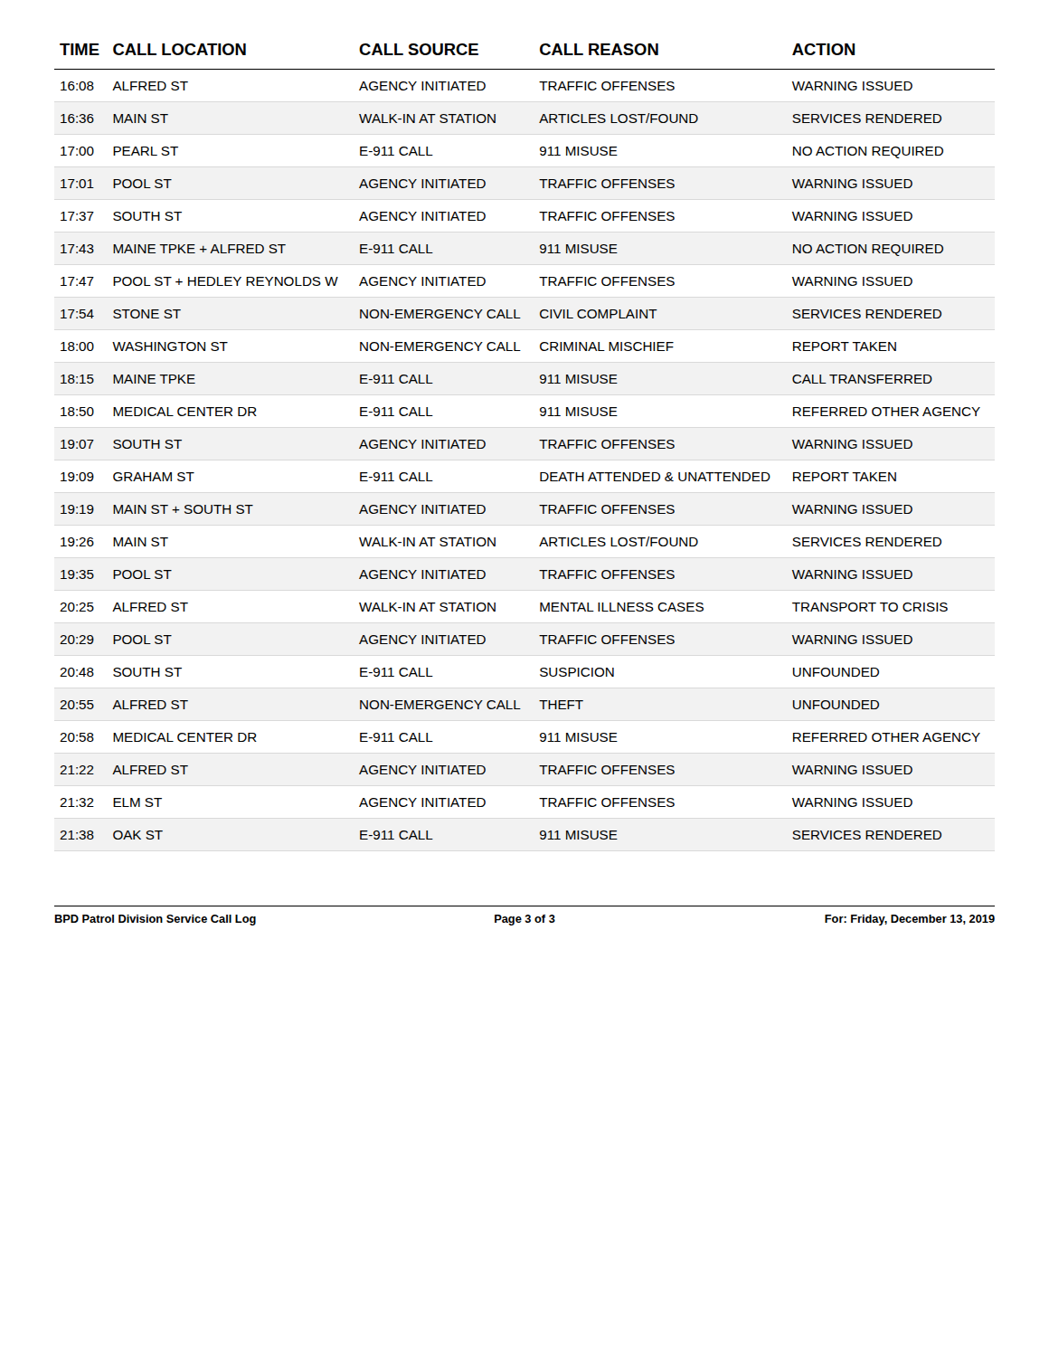| TIME | CALL LOCATION | CALL SOURCE | CALL REASON | ACTION |
| --- | --- | --- | --- | --- |
| 16:08 | ALFRED ST | AGENCY INITIATED | TRAFFIC OFFENSES | WARNING ISSUED |
| 16:36 | MAIN ST | WALK-IN AT STATION | ARTICLES LOST/FOUND | SERVICES RENDERED |
| 17:00 | PEARL ST | E-911 CALL | 911 MISUSE | NO ACTION REQUIRED |
| 17:01 | POOL ST | AGENCY INITIATED | TRAFFIC OFFENSES | WARNING ISSUED |
| 17:37 | SOUTH ST | AGENCY INITIATED | TRAFFIC OFFENSES | WARNING ISSUED |
| 17:43 | MAINE TPKE + ALFRED ST | E-911 CALL | 911 MISUSE | NO ACTION REQUIRED |
| 17:47 | POOL ST + HEDLEY REYNOLDS W | AGENCY INITIATED | TRAFFIC OFFENSES | WARNING ISSUED |
| 17:54 | STONE ST | NON-EMERGENCY CALL | CIVIL COMPLAINT | SERVICES RENDERED |
| 18:00 | WASHINGTON ST | NON-EMERGENCY CALL | CRIMINAL MISCHIEF | REPORT TAKEN |
| 18:15 | MAINE TPKE | E-911 CALL | 911 MISUSE | CALL TRANSFERRED |
| 18:50 | MEDICAL CENTER DR | E-911 CALL | 911 MISUSE | REFERRED OTHER AGENCY |
| 19:07 | SOUTH ST | AGENCY INITIATED | TRAFFIC OFFENSES | WARNING ISSUED |
| 19:09 | GRAHAM ST | E-911 CALL | DEATH ATTENDED & UNATTENDED | REPORT TAKEN |
| 19:19 | MAIN ST + SOUTH ST | AGENCY INITIATED | TRAFFIC OFFENSES | WARNING ISSUED |
| 19:26 | MAIN ST | WALK-IN AT STATION | ARTICLES LOST/FOUND | SERVICES RENDERED |
| 19:35 | POOL ST | AGENCY INITIATED | TRAFFIC OFFENSES | WARNING ISSUED |
| 20:25 | ALFRED ST | WALK-IN AT STATION | MENTAL ILLNESS CASES | TRANSPORT TO CRISIS |
| 20:29 | POOL ST | AGENCY INITIATED | TRAFFIC OFFENSES | WARNING ISSUED |
| 20:48 | SOUTH ST | E-911 CALL | SUSPICION | UNFOUNDED |
| 20:55 | ALFRED ST | NON-EMERGENCY CALL | THEFT | UNFOUNDED |
| 20:58 | MEDICAL CENTER DR | E-911 CALL | 911 MISUSE | REFERRED OTHER AGENCY |
| 21:22 | ALFRED ST | AGENCY INITIATED | TRAFFIC OFFENSES | WARNING ISSUED |
| 21:32 | ELM ST | AGENCY INITIATED | TRAFFIC OFFENSES | WARNING ISSUED |
| 21:38 | OAK ST | E-911 CALL | 911 MISUSE | SERVICES RENDERED |
BPD Patrol Division Service Call Log
Page 3 of 3
For: Friday, December 13, 2019